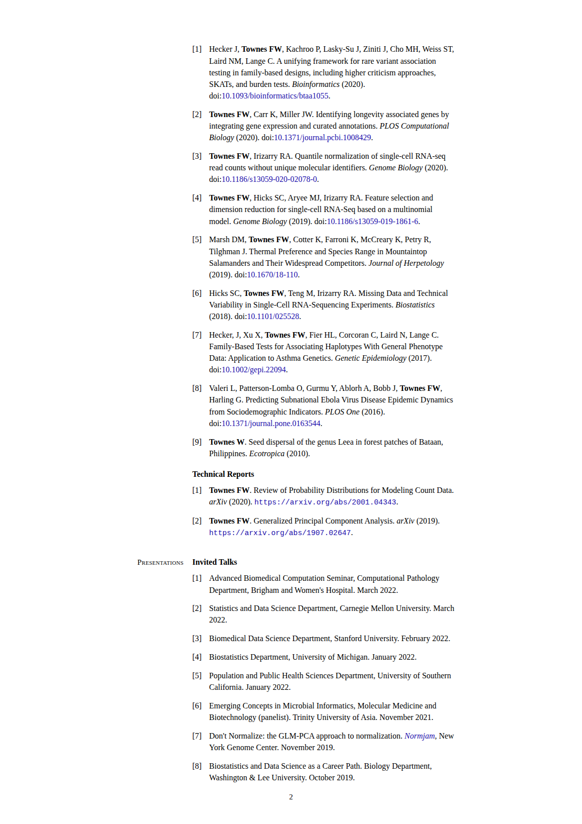[1] Hecker J, Townes FW, Kachroo P, Lasky-Su J, Ziniti J, Cho MH, Weiss ST, Laird NM, Lange C. A unifying framework for rare variant association testing in family-based designs, including higher criticism approaches, SKATs, and burden tests. Bioinformatics (2020). doi:10.1093/bioinformatics/btaa1055.
[2] Townes FW, Carr K, Miller JW. Identifying longevity associated genes by integrating gene expression and curated annotations. PLOS Computational Biology (2020). doi:10.1371/journal.pcbi.1008429.
[3] Townes FW, Irizarry RA. Quantile normalization of single-cell RNA-seq read counts without unique molecular identifiers. Genome Biology (2020). doi:10.1186/s13059-020-02078-0.
[4] Townes FW, Hicks SC, Aryee MJ, Irizarry RA. Feature selection and dimension reduction for single-cell RNA-Seq based on a multinomial model. Genome Biology (2019). doi:10.1186/s13059-019-1861-6.
[5] Marsh DM, Townes FW, Cotter K, Farroni K, McCreary K, Petry R, Tilghman J. Thermal Preference and Species Range in Mountaintop Salamanders and Their Widespread Competitors. Journal of Herpetology (2019). doi:10.1670/18-110.
[6] Hicks SC, Townes FW, Teng M, Irizarry RA. Missing Data and Technical Variability in Single-Cell RNA-Sequencing Experiments. Biostatistics (2018). doi:10.1101/025528.
[7] Hecker, J, Xu X, Townes FW, Fier HL, Corcoran C, Laird N, Lange C. Family-Based Tests for Associating Haplotypes With General Phenotype Data: Application to Asthma Genetics. Genetic Epidemiology (2017). doi:10.1002/gepi.22094.
[8] Valeri L, Patterson-Lomba O, Gurmu Y, Ablorh A, Bobb J, Townes FW, Harling G. Predicting Subnational Ebola Virus Disease Epidemic Dynamics from Sociodemographic Indicators. PLOS One (2016). doi:10.1371/journal.pone.0163544.
[9] Townes W. Seed dispersal of the genus Leea in forest patches of Bataan, Philippines. Ecotropica (2010).
Technical Reports
[1] Townes FW. Review of Probability Distributions for Modeling Count Data. arXiv (2020). https://arxiv.org/abs/2001.04343.
[2] Townes FW. Generalized Principal Component Analysis. arXiv (2019). https://arxiv.org/abs/1907.02647.
Presentations
Invited Talks
[1] Advanced Biomedical Computation Seminar, Computational Pathology Department, Brigham and Women's Hospital. March 2022.
[2] Statistics and Data Science Department, Carnegie Mellon University. March 2022.
[3] Biomedical Data Science Department, Stanford University. February 2022.
[4] Biostatistics Department, University of Michigan. January 2022.
[5] Population and Public Health Sciences Department, University of Southern California. January 2022.
[6] Emerging Concepts in Microbial Informatics, Molecular Medicine and Biotechnology (panelist). Trinity University of Asia. November 2021.
[7] Don't Normalize: the GLM-PCA approach to normalization. Normjam, New York Genome Center. November 2019.
[8] Biostatistics and Data Science as a Career Path. Biology Department, Washington & Lee University. October 2019.
2